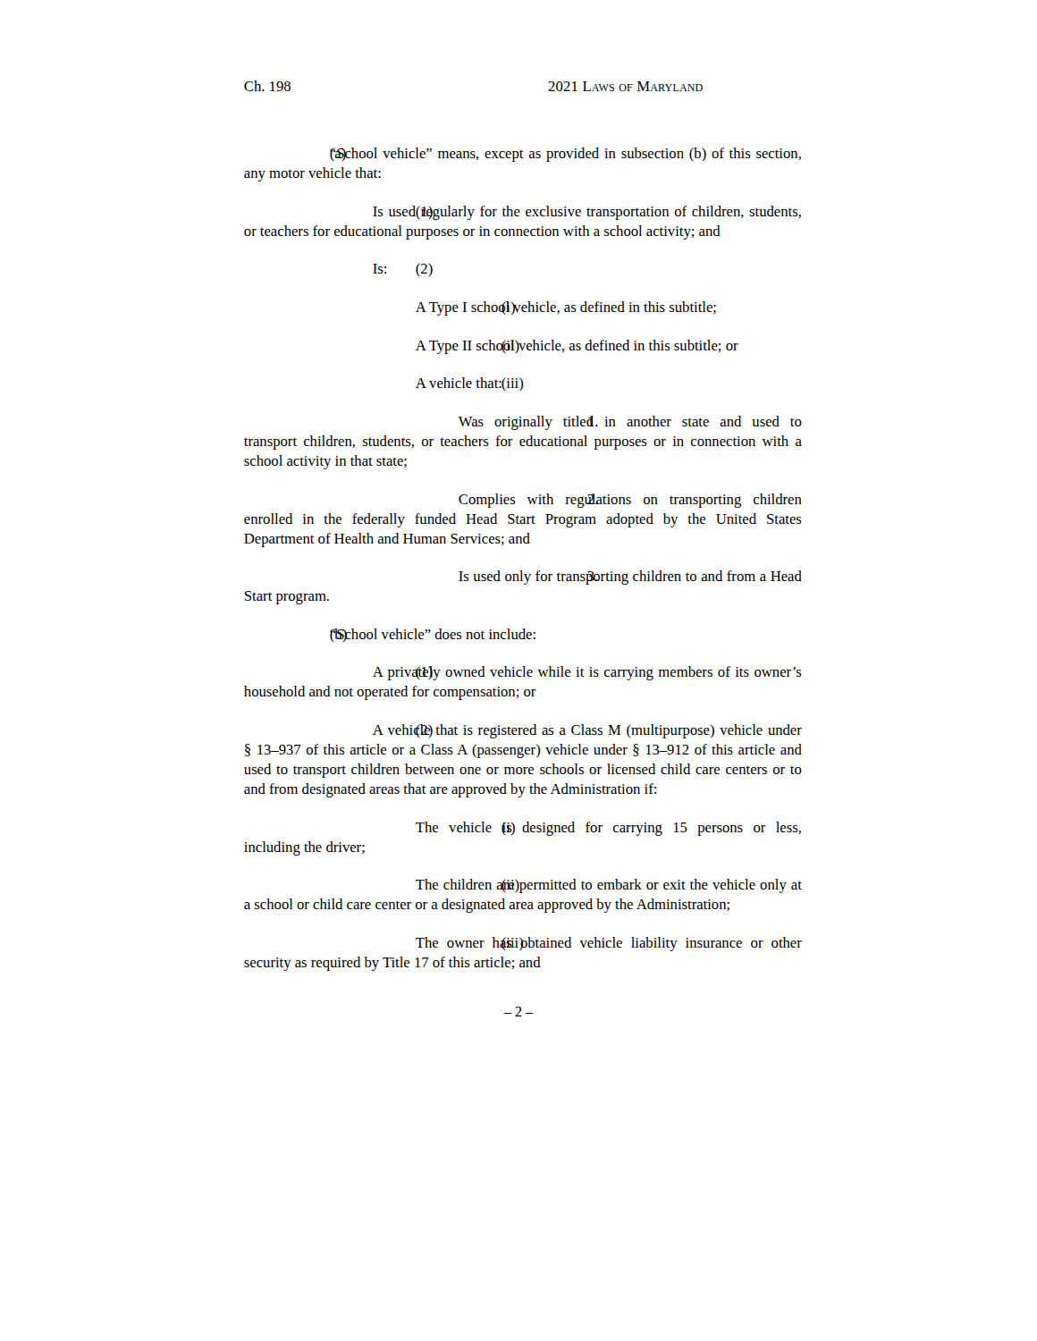Ch. 198 2021 Laws of Maryland
(a)“School vehicle” means, except as provided in subsection (b) of this section, any motor vehicle that:
(1) Is used regularly for the exclusive transportation of children, students, or teachers for educational purposes or in connection with a school activity; and
(2) Is:
(i) A Type I school vehicle, as defined in this subtitle;
(ii) A Type II school vehicle, as defined in this subtitle; or
(iii) A vehicle that:
1. Was originally titled in another state and used to transport children, students, or teachers for educational purposes or in connection with a school activity in that state;
2. Complies with regulations on transporting children enrolled in the federally funded Head Start Program adopted by the United States Department of Health and Human Services; and
3. Is used only for transporting children to and from a Head Start program.
(b)“School vehicle” does not include:
(1) A privately owned vehicle while it is carrying members of its owner’s household and not operated for compensation; or
(2) A vehicle that is registered as a Class M (multipurpose) vehicle under § 13–937 of this article or a Class A (passenger) vehicle under § 13–912 of this article and used to transport children between one or more schools or licensed child care centers or to and from designated areas that are approved by the Administration if:
(i) The vehicle is designed for carrying 15 persons or less, including the driver;
(ii) The children are permitted to embark or exit the vehicle only at a school or child care center or a designated area approved by the Administration;
(iii) The owner has obtained vehicle liability insurance or other security as required by Title 17 of this article; and
– 2 –